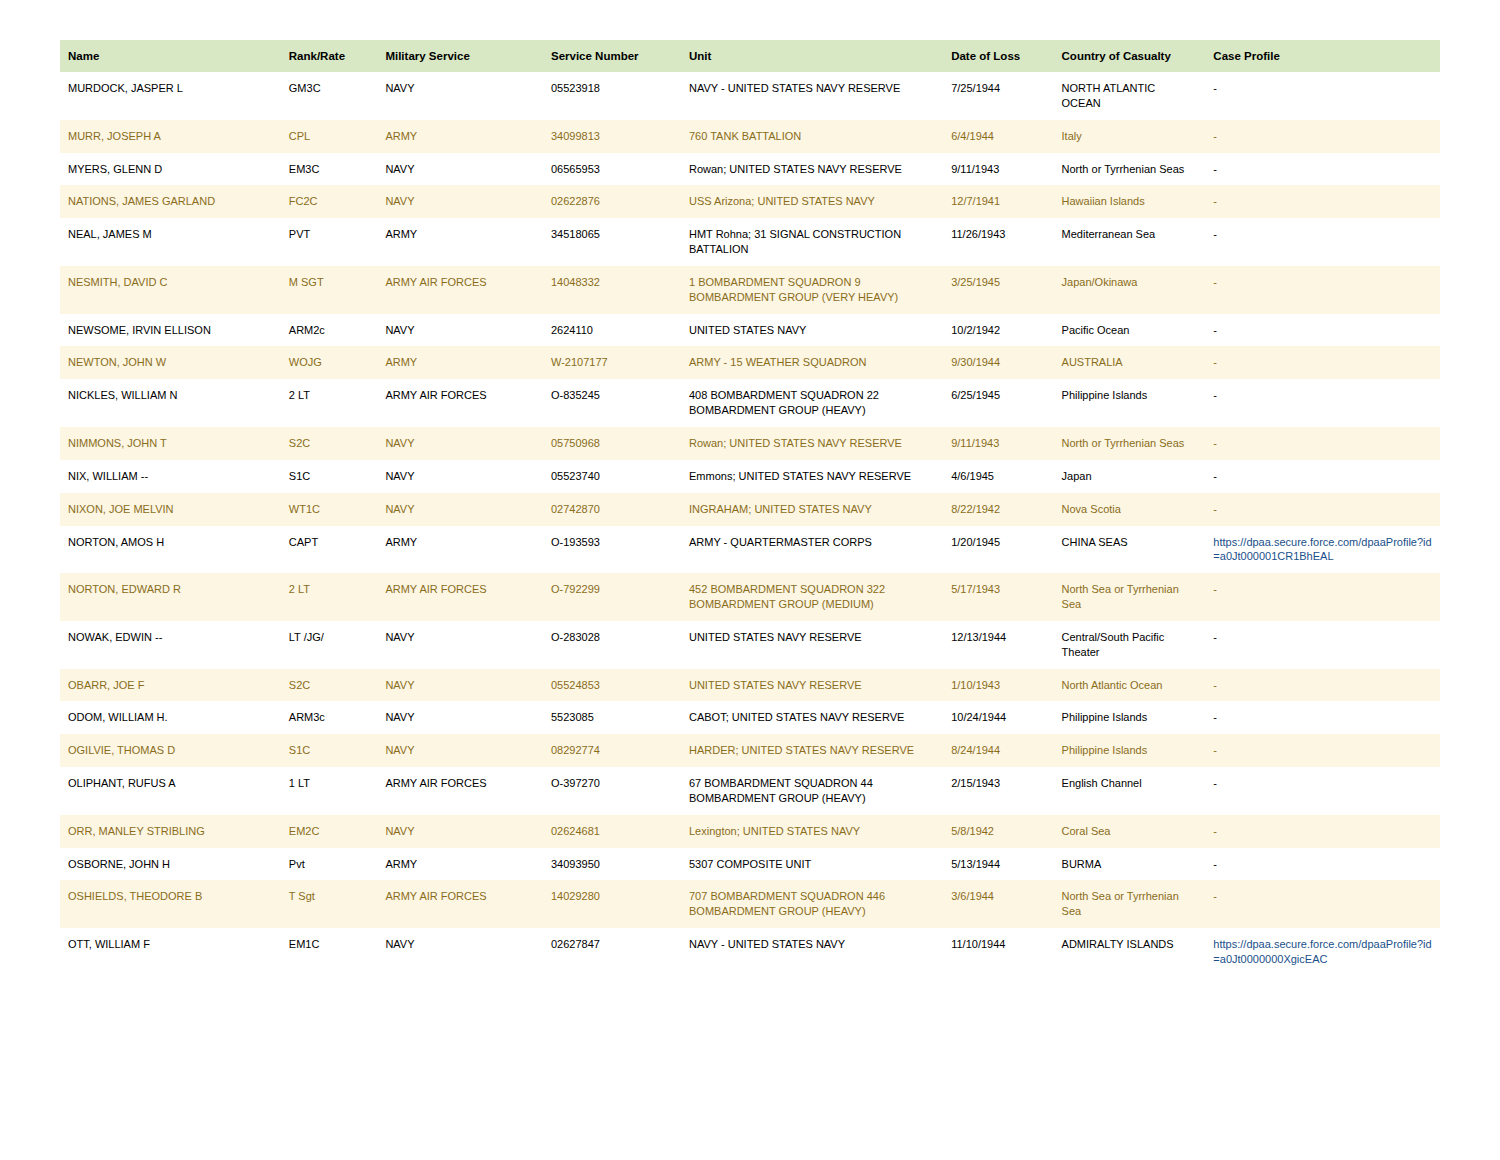| Name | Rank/Rate | Military Service | Service Number | Unit | Date of Loss | Country of Casualty | Case Profile |
| --- | --- | --- | --- | --- | --- | --- | --- |
| MURDOCK, JASPER L | GM3C | NAVY | 05523918 | NAVY - UNITED STATES NAVY RESERVE | 7/25/1944 | NORTH ATLANTIC OCEAN | - |
| MURR, JOSEPH A | CPL | ARMY | 34099813 | 760 TANK BATTALION | 6/4/1944 | Italy | - |
| MYERS, GLENN D | EM3C | NAVY | 06565953 | Rowan; UNITED STATES NAVY RESERVE | 9/11/1943 | North or Tyrrhenian Seas | - |
| NATIONS, JAMES GARLAND | FC2C | NAVY | 02622876 | USS Arizona; UNITED STATES NAVY | 12/7/1941 | Hawaiian Islands | - |
| NEAL, JAMES M | PVT | ARMY | 34518065 | HMT Rohna; 31 SIGNAL CONSTRUCTION BATTALION | 11/26/1943 | Mediterranean Sea | - |
| NESMITH, DAVID C | M SGT | ARMY AIR FORCES | 14048332 | 1 BOMBARDMENT SQUADRON 9 BOMBARDMENT GROUP (VERY HEAVY) | 3/25/1945 | Japan/Okinawa | - |
| NEWSOME, IRVIN ELLISON | ARM2c | NAVY | 2624110 | UNITED STATES NAVY | 10/2/1942 | Pacific Ocean | - |
| NEWTON, JOHN W | WOJG | ARMY | W-2107177 | ARMY - 15 WEATHER SQUADRON | 9/30/1944 | AUSTRALIA | - |
| NICKLES, WILLIAM N | 2 LT | ARMY AIR FORCES | O-835245 | 408 BOMBARDMENT SQUADRON 22 BOMBARDMENT GROUP (HEAVY) | 6/25/1945 | Philippine Islands | - |
| NIMMONS, JOHN T | S2C | NAVY | 05750968 | Rowan; UNITED STATES NAVY RESERVE | 9/11/1943 | North or Tyrrhenian Seas | - |
| NIX, WILLIAM -- | S1C | NAVY | 05523740 | Emmons; UNITED STATES NAVY RESERVE | 4/6/1945 | Japan | - |
| NIXON, JOE MELVIN | WT1C | NAVY | 02742870 | INGRAHAM; UNITED STATES NAVY | 8/22/1942 | Nova Scotia | - |
| NORTON, AMOS H | CAPT | ARMY | O-193593 | ARMY - QUARTERMASTER CORPS | 1/20/1945 | CHINA SEAS | https://dpaa.secure.force.com/dpaaProfile?id=a0Jt000001CR1BhEAL |
| NORTON, EDWARD R | 2 LT | ARMY AIR FORCES | O-792299 | 452 BOMBARDMENT SQUADRON 322 BOMBARDMENT GROUP (MEDIUM) | 5/17/1943 | North Sea or Tyrrhenian Sea | - |
| NOWAK, EDWIN -- | LT /JG/ | NAVY | O-283028 | UNITED STATES NAVY RESERVE | 12/13/1944 | Central/South Pacific Theater | - |
| OBARR, JOE F | S2C | NAVY | 05524853 | UNITED STATES NAVY RESERVE | 1/10/1943 | North Atlantic Ocean | - |
| ODOM, WILLIAM H. | ARM3c | NAVY | 5523085 | CABOT; UNITED STATES NAVY RESERVE | 10/24/1944 | Philippine Islands | - |
| OGILVIE, THOMAS D | S1C | NAVY | 08292774 | HARDER; UNITED STATES NAVY RESERVE | 8/24/1944 | Philippine Islands | - |
| OLIPHANT, RUFUS A | 1 LT | ARMY AIR FORCES | O-397270 | 67 BOMBARDMENT SQUADRON 44 BOMBARDMENT GROUP (HEAVY) | 2/15/1943 | English Channel | - |
| ORR, MANLEY STRIBLING | EM2C | NAVY | 02624681 | Lexington; UNITED STATES NAVY | 5/8/1942 | Coral Sea | - |
| OSBORNE, JOHN H | Pvt | ARMY | 34093950 | 5307 COMPOSITE UNIT | 5/13/1944 | BURMA | - |
| OSHIELDS, THEODORE B | T Sgt | ARMY AIR FORCES | 14029280 | 707 BOMBARDMENT SQUADRON 446 BOMBARDMENT GROUP (HEAVY) | 3/6/1944 | North Sea or Tyrrhenian Sea | - |
| OTT, WILLIAM F | EM1C | NAVY | 02627847 | NAVY - UNITED STATES NAVY | 11/10/1944 | ADMIRALTY ISLANDS | https://dpaa.secure.force.com/dpaaProfile?id=a0Jt0000000XgicEAC |